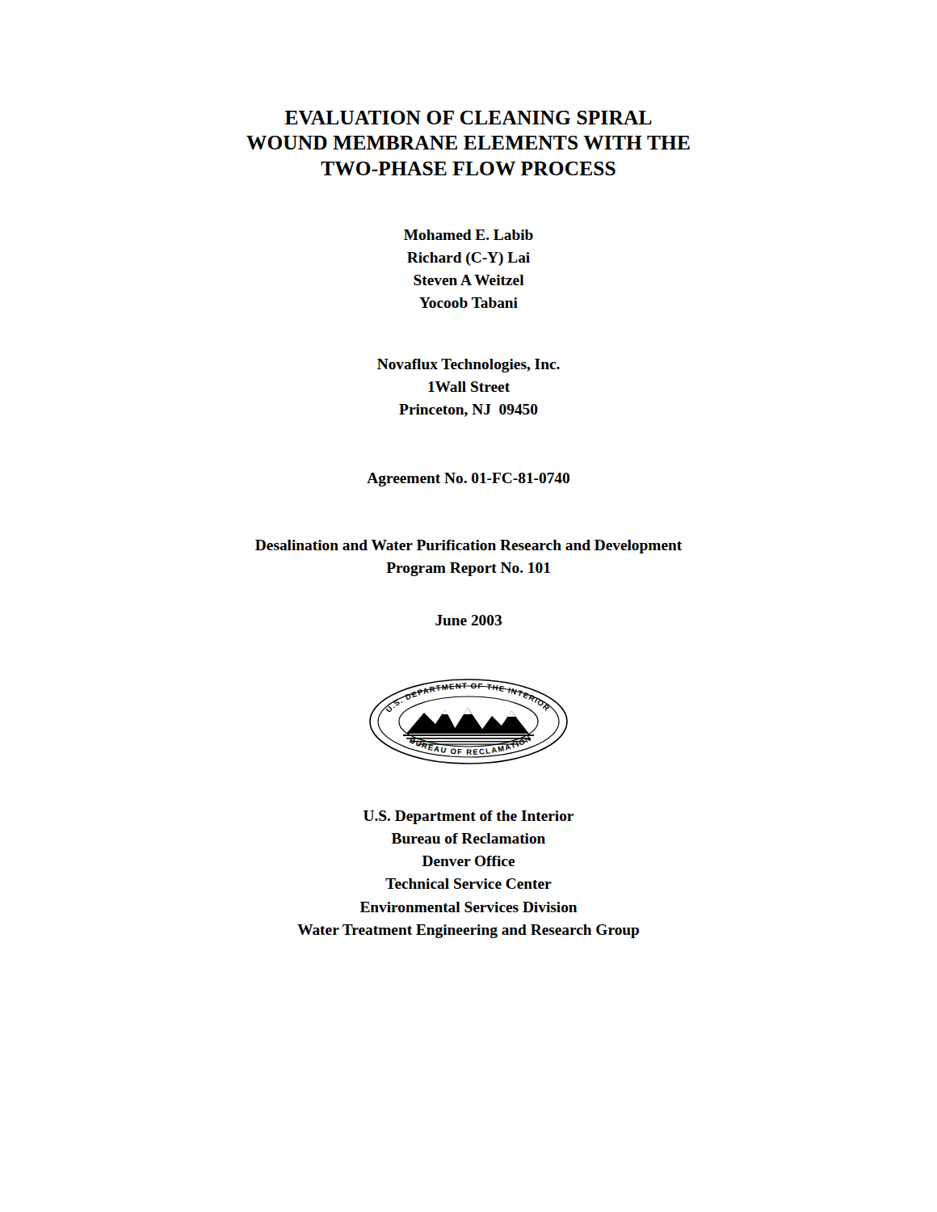EVALUATION OF CLEANING SPIRAL
WOUND MEMBRANE ELEMENTS WITH THE
TWO-PHASE FLOW PROCESS
Mohamed E. Labib
Richard (C-Y) Lai
Steven A Weitzel
Yocoob Tabani
Novaflux Technologies, Inc.
1Wall Street
Princeton, NJ 09450
Agreement No. 01-FC-81-0740
Desalination and Water Purification Research and Development
Program Report No. 101
June 2003
U.S. Department of the Interior — Bureau of Reclamation seal U.S. DEPARTMENT OF THE INTERIOR BUREAU OF RECLAMATION
U.S. Department of the Interior
Bureau of Reclamation
Denver Office
Technical Service Center
Environmental Services Division
Water Treatment Engineering and Research Group